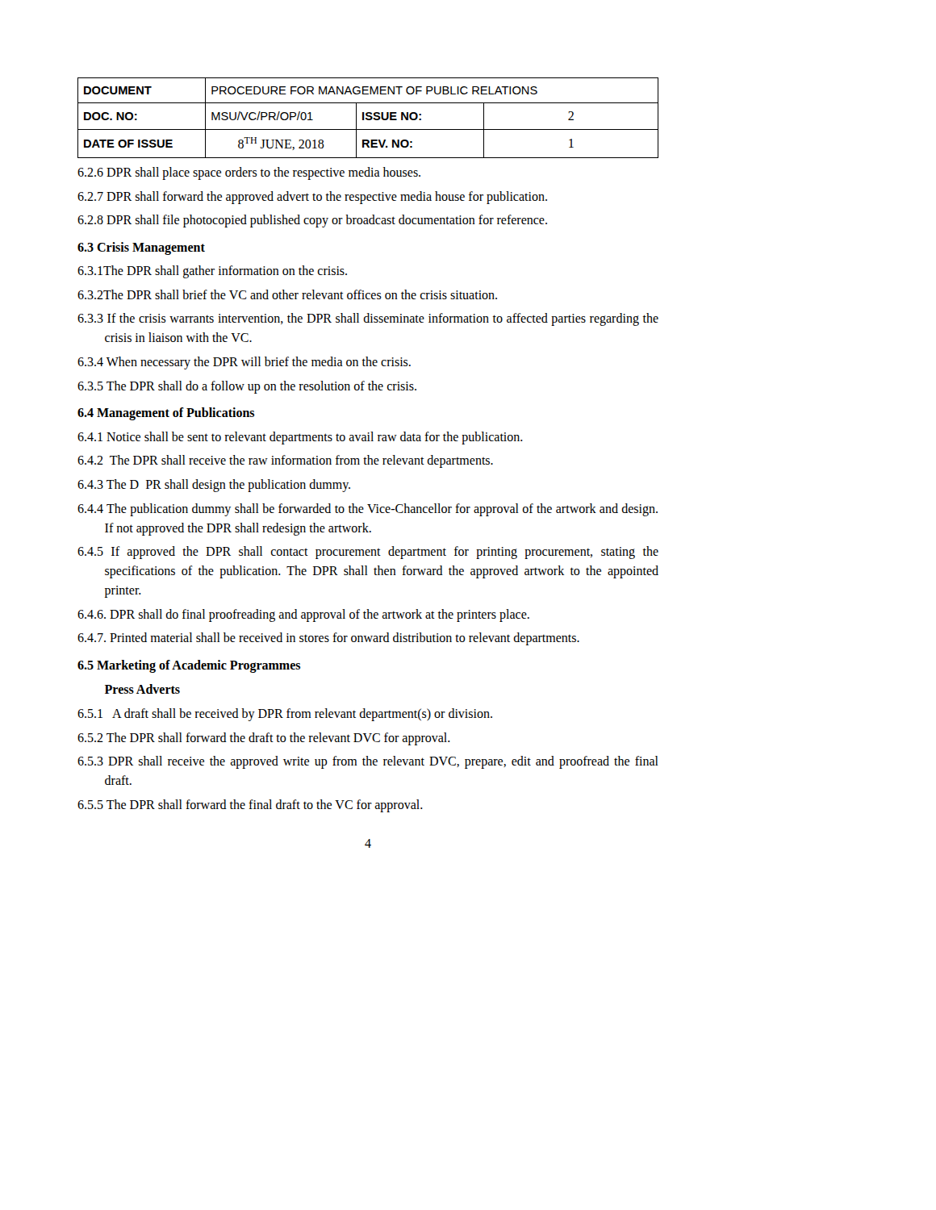| DOCUMENT | PROCEDURE FOR MANAGEMENT OF PUBLIC RELATIONS |
| DOC. NO: | MSU/VC/PR/OP/01 | ISSUE NO: | 2 |
| DATE OF ISSUE | 8 TH JUNE, 2018 | REV. NO: | 1 |
6.2.6 DPR shall place space orders to the respective media houses.
6.2.7 DPR shall forward the approved advert to the respective media house for publication.
6.2.8 DPR shall file photocopied published copy or broadcast documentation for reference.
6.3 Crisis Management
6.3.1The DPR shall gather information on the crisis.
6.3.2The DPR shall brief the VC and other relevant offices on the crisis situation.
6.3.3 If the crisis warrants intervention, the DPR shall disseminate information to affected parties regarding the crisis in liaison with the VC.
6.3.4 When necessary the DPR will brief the media on the crisis.
6.3.5 The DPR shall do a follow up on the resolution of the crisis.
6.4 Management of Publications
6.4.1 Notice shall be sent to relevant departments to avail raw data for the publication.
6.4.2 The DPR shall receive the raw information from the relevant departments.
6.4.3 The D PR shall design the publication dummy.
6.4.4 The publication dummy shall be forwarded to the Vice-Chancellor for approval of the artwork and design. If not approved the DPR shall redesign the artwork.
6.4.5 If approved the DPR shall contact procurement department for printing procurement, stating the specifications of the publication. The DPR shall then forward the approved artwork to the appointed printer.
6.4.6. DPR shall do final proofreading and approval of the artwork at the printers place.
6.4.7. Printed material shall be received in stores for onward distribution to relevant departments.
6.5 Marketing of Academic Programmes
Press Adverts
6.5.1 A draft shall be received by DPR from relevant department(s) or division.
6.5.2 The DPR shall forward the draft to the relevant DVC for approval.
6.5.3 DPR shall receive the approved write up from the relevant DVC, prepare, edit and proofread the final draft.
6.5.5 The DPR shall forward the final draft to the VC for approval.
4